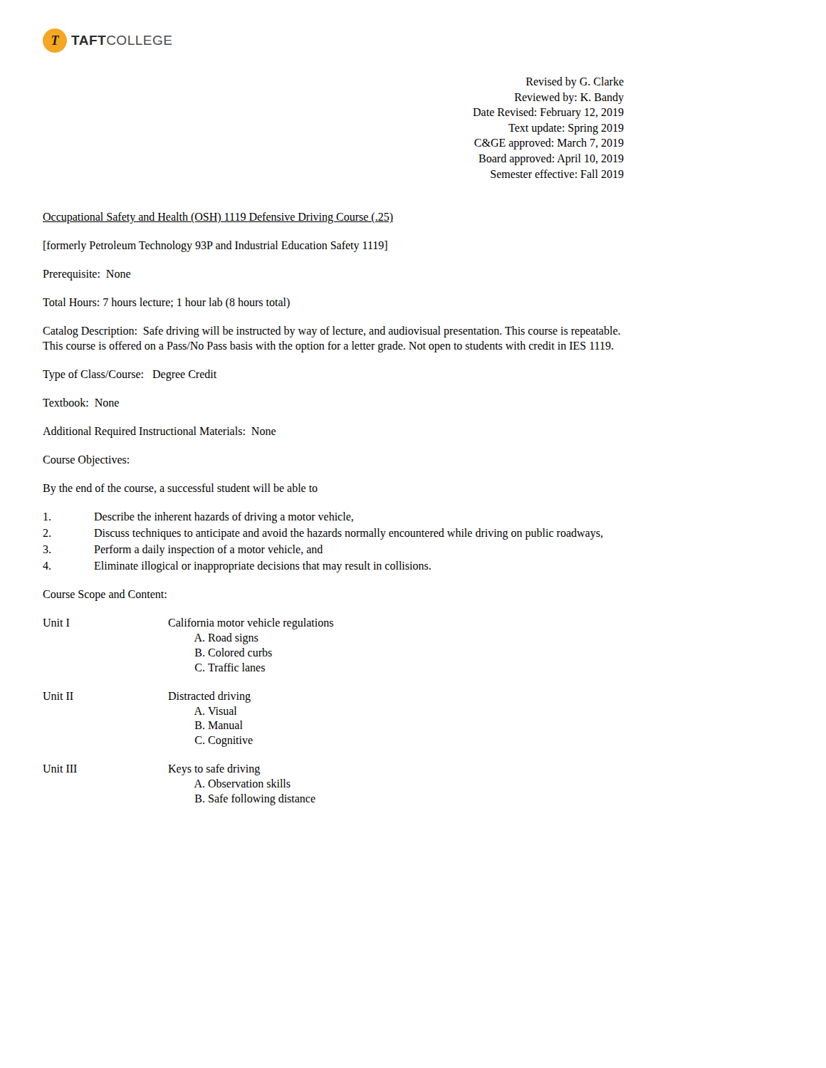T TAFTCOLLEGE
Revised by G. Clarke
Reviewed by: K. Bandy
Date Revised: February 12, 2019
Text update: Spring 2019
C&GE approved: March 7, 2019
Board approved: April 10, 2019
Semester effective: Fall 2019
Occupational Safety and Health (OSH) 1119 Defensive Driving Course (.25)
[formerly Petroleum Technology 93P and Industrial Education Safety 1119]
Prerequisite: None
Total Hours: 7 hours lecture; 1 hour lab (8 hours total)
Catalog Description: Safe driving will be instructed by way of lecture, and audiovisual presentation. This course is repeatable. This course is offered on a Pass/No Pass basis with the option for a letter grade. Not open to students with credit in IES 1119.
Type of Class/Course: Degree Credit
Textbook: None
Additional Required Instructional Materials: None
Course Objectives:
By the end of the course, a successful student will be able to
Describe the inherent hazards of driving a motor vehicle,
Discuss techniques to anticipate and avoid the hazards normally encountered while driving on public roadways,
Perform a daily inspection of a motor vehicle, and
Eliminate illogical or inappropriate decisions that may result in collisions.
Course Scope and Content:
| Unit I | California motor vehicle regulations Road signs Colored curbs Traffic lanes |
| Unit II | Distracted driving Visual Manual Cognitive |
| Unit III | Keys to safe driving Observation skills Safe following distance |